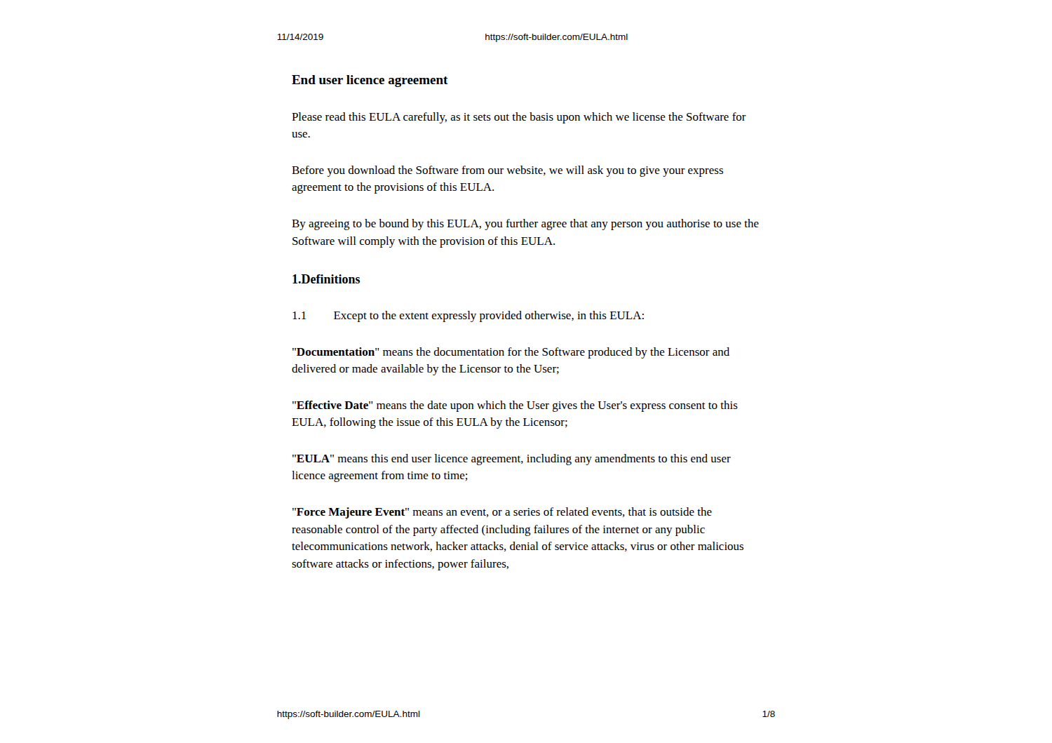11/14/2019
https://soft-builder.com/EULA.html
End user licence agreement
Please read this EULA carefully, as it sets out the basis upon which we license the Software for use.
Before you download the Software from our website, we will ask you to give your express agreement to the provisions of this EULA.
By agreeing to be bound by this EULA, you further agree that any person you authorise to use the Software will comply with the provision of this EULA.
1.Definitions
1.1 Except to the extent expressly provided otherwise, in this EULA:
"Documentation" means the documentation for the Software produced by the Licensor and delivered or made available by the Licensor to the User;
"Effective Date" means the date upon which the User gives the User's express consent to this EULA, following the issue of this EULA by the Licensor;
"EULA" means this end user licence agreement, including any amendments to this end user licence agreement from time to time;
"Force Majeure Event" means an event, or a series of related events, that is outside the reasonable control of the party affected (including failures of the internet or any public telecommunications network, hacker attacks, denial of service attacks, virus or other malicious software attacks or infections, power failures,
https://soft-builder.com/EULA.html
1/8